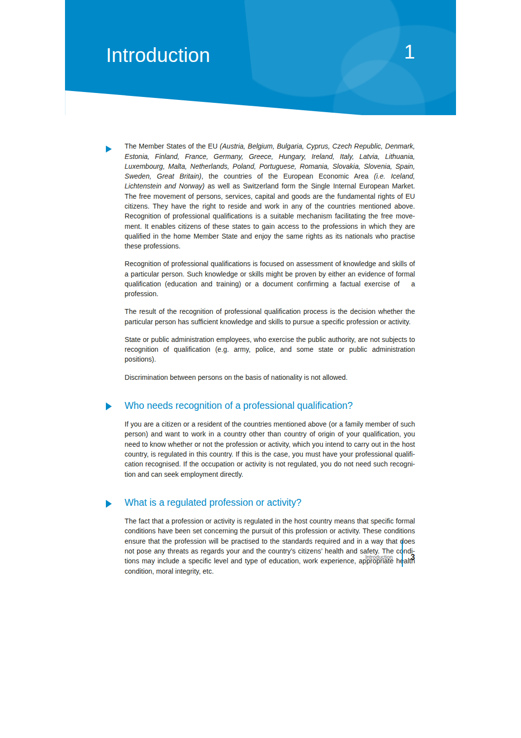Introduction
1
The Member States of the EU (Austria, Belgium, Bulgaria, Cyprus, Czech Republic, Denmark, Estonia, Finland, France, Germany, Greece, Hungary, Ireland, Italy, Latvia, Lithuania, Luxembourg, Malta, Netherlands, Poland, Portuguese, Romania, Slovakia, Slovenia, Spain, Sweden, Great Britain), the countries of the European Economic Area (i.e. Iceland, Lichtenstein and Norway) as well as Switzerland form the Single Internal European Market. The free movement of persons, services, capital and goods are the fundamental rights of EU citizens. They have the right to reside and work in any of the countries mentioned above. Recognition of professional qualifications is a suitable mechanism facilitating the free movement. It enables citizens of these states to gain access to the professions in which they are qualified in the home Member State and enjoy the same rights as its nationals who practise these professions.
Recognition of professional qualifications is focused on assessment of knowledge and skills of a particular person. Such knowledge or skills might be proven by either an evidence of formal qualification (education and training) or a document confirming a factual exercise of a profession.
The result of the recognition of professional qualification process is the decision whether the particular person has sufficient knowledge and skills to pursue a specific profession or activity.
State or public administration employees, who exercise the public authority, are not subjects to recognition of qualification (e.g. army, police, and some state or public administration positions).
Discrimination between persons on the basis of nationality is not allowed.
Who needs recognition of a professional qualification?
If you are a citizen or a resident of the countries mentioned above (or a family member of such person) and want to work in a country other than country of origin of your qualification, you need to know whether or not the profession or activity, which you intend to carry out in the host country, is regulated in this country. If this is the case, you must have your professional qualification recognised. If the occupation or activity is not regulated, you do not need such recognition and can seek employment directly.
What is a regulated profession or activity?
The fact that a profession or activity is regulated in the host country means that specific formal conditions have been set concerning the pursuit of this profession or activity. These conditions ensure that the profession will be practised to the standards required and in a way that does not pose any threats as regards your and the country’s citizens’ health and safety. The conditions may include a specific level and type of education, work experience, appropriate health condition, moral integrity, etc.
Introduction
3